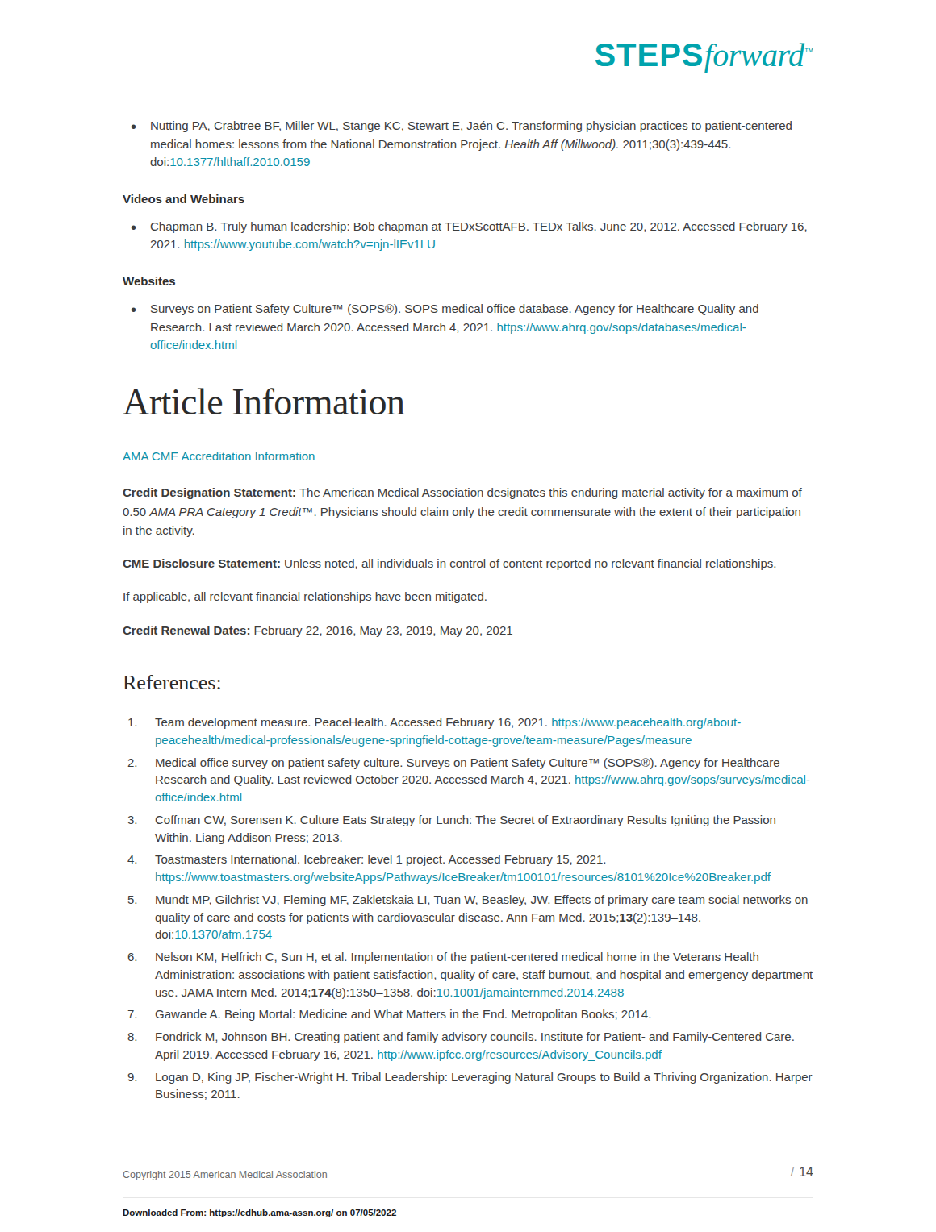STEPS forward™
Nutting PA, Crabtree BF, Miller WL, Stange KC, Stewart E, Jaén C. Transforming physician practices to patient-centered medical homes: lessons from the National Demonstration Project. Health Aff (Millwood). 2011;30(3):439-445. doi:10.1377/hlthaff.2010.0159
Videos and Webinars
Chapman B. Truly human leadership: Bob chapman at TEDxScottAFB. TEDx Talks. June 20, 2012. Accessed February 16, 2021. https://www.youtube.com/watch?v=njn-lIEv1LU
Websites
Surveys on Patient Safety Culture™ (SOPS®). SOPS medical office database. Agency for Healthcare Quality and Research. Last reviewed March 2020. Accessed March 4, 2021. https://www.ahrq.gov/sops/databases/medical-office/index.html
Article Information
AMA CME Accreditation Information
Credit Designation Statement: The American Medical Association designates this enduring material activity for a maximum of 0.50 AMA PRA Category 1 Credit™. Physicians should claim only the credit commensurate with the extent of their participation in the activity.
CME Disclosure Statement: Unless noted, all individuals in control of content reported no relevant financial relationships.
If applicable, all relevant financial relationships have been mitigated.
Credit Renewal Dates: February 22, 2016, May 23, 2019, May 20, 2021
References:
Team development measure. PeaceHealth. Accessed February 16, 2021. https://www.peacehealth.org/about-peacehealth/medical-professionals/eugene-springfield-cottage-grove/team-measure/Pages/measure
Medical office survey on patient safety culture. Surveys on Patient Safety Culture™ (SOPS®). Agency for Healthcare Research and Quality. Last reviewed October 2020. Accessed March 4, 2021. https://www.ahrq.gov/sops/surveys/medical-office/index.html
Coffman CW, Sorensen K. Culture Eats Strategy for Lunch: The Secret of Extraordinary Results Igniting the Passion Within. Liang Addison Press; 2013.
Toastmasters International. Icebreaker: level 1 project. Accessed February 15, 2021. https://www.toastmasters.org/websiteApps/Pathways/IceBreaker/tm100101/resources/8101%20Ice%20Breaker.pdf
Mundt MP, Gilchrist VJ, Fleming MF, Zakletskaia LI, Tuan W, Beasley, JW. Effects of primary care team social networks on quality of care and costs for patients with cardiovascular disease. Ann Fam Med. 2015;13(2):139–148. doi:10.1370/afm.1754
Nelson KM, Helfrich C, Sun H, et al. Implementation of the patient-centered medical home in the Veterans Health Administration: associations with patient satisfaction, quality of care, staff burnout, and hospital and emergency department use. JAMA Intern Med. 2014;174(8):1350–1358. doi:10.1001/jamainternmed.2014.2488
Gawande A. Being Mortal: Medicine and What Matters in the End. Metropolitan Books; 2014.
Fondrick M, Johnson BH. Creating patient and family advisory councils. Institute for Patient- and Family-Centered Care. April 2019. Accessed February 16, 2021. http://www.ipfcc.org/resources/Advisory_Councils.pdf
Logan D, King JP, Fischer-Wright H. Tribal Leadership: Leveraging Natural Groups to Build a Thriving Organization. Harper Business; 2011.
Copyright 2015 American Medical Association
/14
Downloaded From: https://edhub.ama-assn.org/ on 07/05/2022